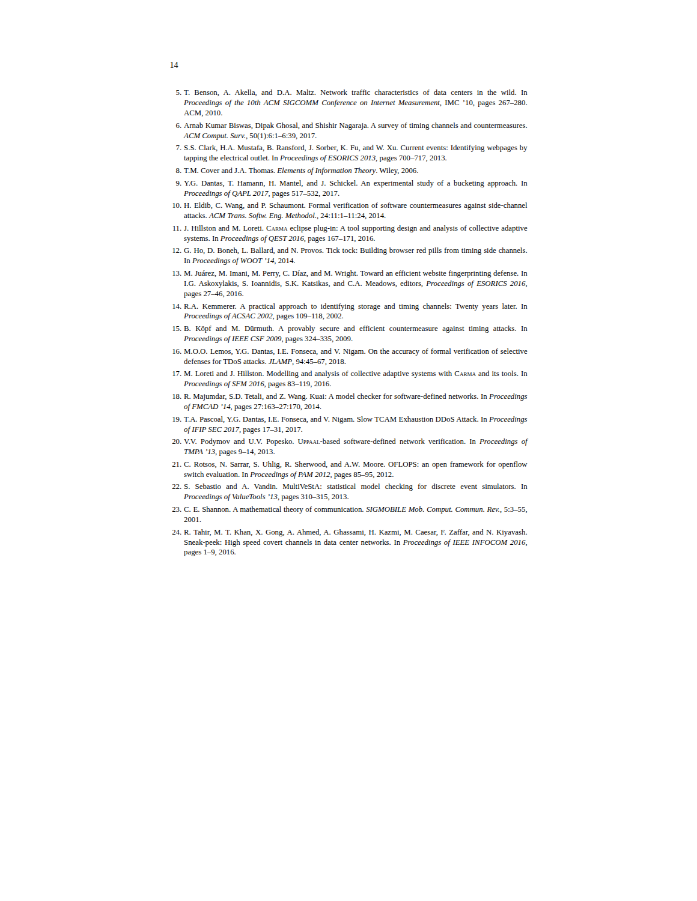14
5. T. Benson, A. Akella, and D.A. Maltz. Network traffic characteristics of data centers in the wild. In Proceedings of the 10th ACM SIGCOMM Conference on Internet Measurement, IMC ’10, pages 267–280. ACM, 2010.
6. Arnab Kumar Biswas, Dipak Ghosal, and Shishir Nagaraja. A survey of timing channels and countermeasures. ACM Comput. Surv., 50(1):6:1–6:39, 2017.
7. S.S. Clark, H.A. Mustafa, B. Ransford, J. Sorber, K. Fu, and W. Xu. Current events: Identifying webpages by tapping the electrical outlet. In Proceedings of ESORICS 2013, pages 700–717, 2013.
8. T.M. Cover and J.A. Thomas. Elements of Information Theory. Wiley, 2006.
9. Y.G. Dantas, T. Hamann, H. Mantel, and J. Schickel. An experimental study of a bucketing approach. In Proceedings of QAPL 2017, pages 517–532, 2017.
10. H. Eldib, C. Wang, and P. Schaumont. Formal verification of software countermeasures against side-channel attacks. ACM Trans. Softw. Eng. Methodol., 24:11:1–11:24, 2014.
11. J. Hillston and M. Loreti. Carma eclipse plug-in: A tool supporting design and analysis of collective adaptive systems. In Proceedings of QEST 2016, pages 167–171, 2016.
12. G. Ho, D. Boneh, L. Ballard, and N. Provos. Tick tock: Building browser red pills from timing side channels. In Proceedings of WOOT ’14, 2014.
13. M. Juárez, M. Imani, M. Perry, C. Díaz, and M. Wright. Toward an efficient website fingerprinting defense. In I.G. Askoxylakis, S. Ioannidis, S.K. Katsikas, and C.A. Meadows, editors, Proceedings of ESORICS 2016, pages 27–46, 2016.
14. R.A. Kemmerer. A practical approach to identifying storage and timing channels: Twenty years later. In Proceedings of ACSAC 2002, pages 109–118, 2002.
15. B. Köpf and M. Dürmuth. A provably secure and efficient countermeasure against timing attacks. In Proceedings of IEEE CSF 2009, pages 324–335, 2009.
16. M.O.O. Lemos, Y.G. Dantas, I.E. Fonseca, and V. Nigam. On the accuracy of formal verification of selective defenses for TDoS attacks. JLAMP, 94:45–67, 2018.
17. M. Loreti and J. Hillston. Modelling and analysis of collective adaptive systems with Carma and its tools. In Proceedings of SFM 2016, pages 83–119, 2016.
18. R. Majumdar, S.D. Tetali, and Z. Wang. Kuai: A model checker for software-defined networks. In Proceedings of FMCAD ’14, pages 27:163–27:170, 2014.
19. T.A. Pascoal, Y.G. Dantas, I.E. Fonseca, and V. Nigam. Slow TCAM Exhaustion DDoS Attack. In Proceedings of IFIP SEC 2017, pages 17–31, 2017.
20. V.V. Podymov and U.V. Popesko. Uppaal-based software-defined network verification. In Proceedings of TMPA ’13, pages 9–14, 2013.
21. C. Rotsos, N. Sarrar, S. Uhlig, R. Sherwood, and A.W. Moore. OFLOPS: an open framework for openflow switch evaluation. In Proceedings of PAM 2012, pages 85–95, 2012.
22. S. Sebastio and A. Vandin. MultiVeStA: statistical model checking for discrete event simulators. In Proceedings of ValueTools ’13, pages 310–315, 2013.
23. C. E. Shannon. A mathematical theory of communication. SIGMOBILE Mob. Comput. Commun. Rev., 5:3–55, 2001.
24. R. Tahir, M. T. Khan, X. Gong, A. Ahmed, A. Ghassami, H. Kazmi, M. Caesar, F. Zaffar, and N. Kiyavash. Sneak-peek: High speed covert channels in data center networks. In Proceedings of IEEE INFOCOM 2016, pages 1–9, 2016.